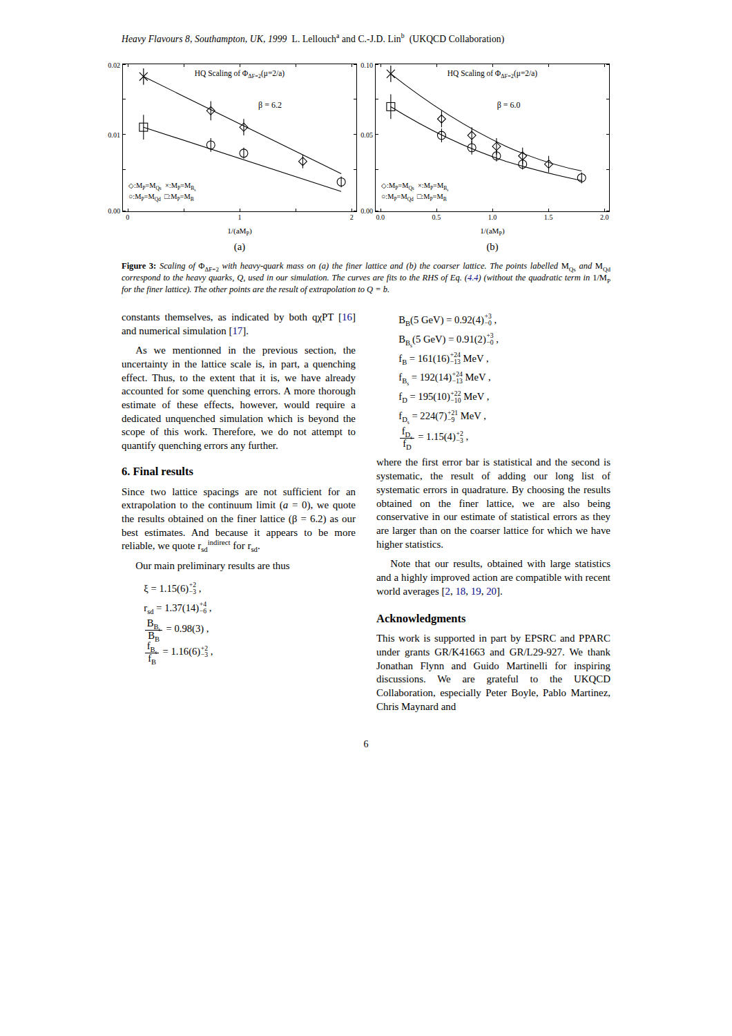Heavy Flavours 8, Southampton, UK, 1999 L. Lelloucha and C.-J.D. Linb (UKQCD Collaboration)
HQ Scaling of ΦΔF=2(μ=2/a)
β = 6.2
0.02
0.01
0.00
0
1
2
◇:MP=MQs ×:MP=MBs
○:MP=MQd □:MP=MB
1/(aMP)
(a)
HQ Scaling of ΦΔF=2(μ=2/a)
β = 6.0
0.10
0.05
0.00
0.0
0.5
1.0
1.5
2.0
◇:MP=MQs ×:MP=MBs
○:MP=MQd □:MP=MB
1/(aMP)
(b)
Figure 3: Scaling of ΦΔF=2 with heavy-quark mass on (a) the finer lattice and (b) the coarser lattice. The points labelled MQs and MQd correspond to the heavy quarks, Q, used in our simulation. The curves are fits to the RHS of Eq. (4.4) (without the quadratic term in 1/MP for the finer lattice). The other points are the result of extrapolation to Q = b.
constants themselves, as indicated by both qχPT [16] and numerical simulation [17].
As we mentionned in the previous section, the uncertainty in the lattice scale is, in part, a quenching effect. Thus, to the extent that it is, we have already accounted for some quenching errors. A more thorough estimate of these effects, however, would require a dedicated unquenched simulation which is beyond the scope of this work. Therefore, we do not attempt to quantify quenching errors any further.
6. Final results
Since two lattice spacings are not sufficient for an extrapolation to the continuum limit (a = 0), we quote the results obtained on the finer lattice (β = 6.2) as our best estimates. And because it appears to be more reliable, we quote rsdindirect for rsd.
Our main preliminary results are thus
ξ = 1.15(6)+2−3 , rsd = 1.37(14)+4−6 , BBs BB = 0.98(3) , fBs fB = 1.16(6)+2−3 ,
BB(5 GeV) = 0.92(4)+3−0 , BBs(5 GeV) = 0.91(2)+3−0 , fB = 161(16)+24−13 MeV , fBs = 192(14)+24−13 MeV , fD = 195(10)+22−10 MeV , fDs = 224(7)+21−9 MeV , fDs fD = 1.15(4)+2−3 ,
where the first error bar is statistical and the second is systematic, the result of adding our long list of systematic errors in quadrature. By choosing the results obtained on the finer lattice, we are also being conservative in our estimate of statistical errors as they are larger than on the coarser lattice for which we have higher statistics.
Note that our results, obtained with large statistics and a highly improved action are compatible with recent world averages [2, 18, 19, 20].
Acknowledgments
This work is supported in part by EPSRC and PPARC under grants GR/K41663 and GR/L29-927. We thank Jonathan Flynn and Guido Martinelli for inspiring discussions. We are grateful to the UKQCD Collaboration, especially Peter Boyle, Pablo Martinez, Chris Maynard and
6